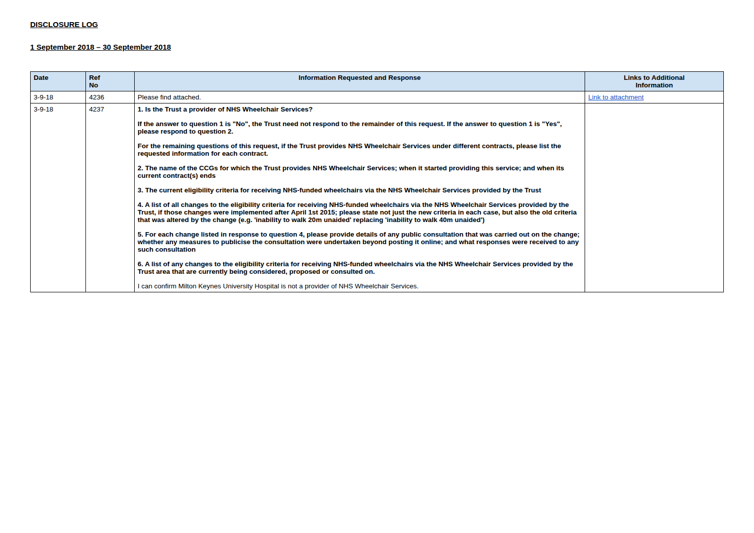DISCLOSURE LOG
1 September 2018 – 30 September 2018
| Date | Ref No | Information Requested and Response | Links to Additional Information |
| --- | --- | --- | --- |
| 3-9-18 | 4236 | Please find attached. | Link to attachment |
| 3-9-18 | 4237 | 1. Is the Trust a provider of NHS Wheelchair Services? If the answer to question 1 is "No", the Trust need not respond to the remainder of this request. If the answer to question 1 is "Yes", please respond to question 2. For the remaining questions of this request, if the Trust provides NHS Wheelchair Services under different contracts, please list the requested information for each contract. 2. The name of the CCGs for which the Trust provides NHS Wheelchair Services; when it started providing this service; and when its current contract(s) ends 3. The current eligibility criteria for receiving NHS-funded wheelchairs via the NHS Wheelchair Services provided by the Trust 4. A list of all changes to the eligibility criteria for receiving NHS-funded wheelchairs via the NHS Wheelchair Services provided by the Trust, if those changes were implemented after April 1st 2015; please state not just the new criteria in each case, but also the old criteria that was altered by the change (e.g. 'inability to walk 20m unaided' replacing 'inability to walk 40m unaided') 5. For each change listed in response to question 4, please provide details of any public consultation that was carried out on the change; whether any measures to publicise the consultation were undertaken beyond posting it online; and what responses were received to any such consultation 6. A list of any changes to the eligibility criteria for receiving NHS-funded wheelchairs via the NHS Wheelchair Services provided by the Trust area that are currently being considered, proposed or consulted on. I can confirm Milton Keynes University Hospital is not a provider of NHS Wheelchair Services. | |